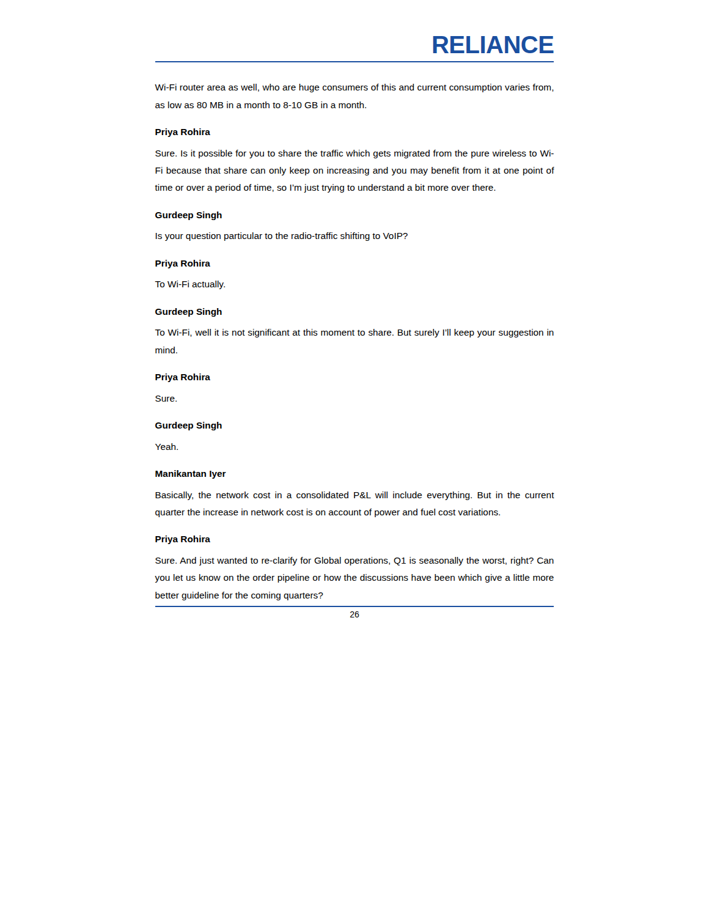RELIANCE
Wi-Fi router area as well, who are huge consumers of this and current consumption varies from, as low as 80 MB in a month to 8-10 GB in a month.
Priya Rohira
Sure. Is it possible for you to share the traffic which gets migrated from the pure wireless to Wi-Fi because that share can only keep on increasing and you may benefit from it at one point of time or over a period of time, so I’m just trying to understand a bit more over there.
Gurdeep Singh
Is your question particular to the radio-traffic shifting to VoIP?
Priya Rohira
To Wi-Fi actually.
Gurdeep Singh
To Wi-Fi, well it is not significant at this moment to share. But surely I’ll keep your suggestion in mind.
Priya Rohira
Sure.
Gurdeep Singh
Yeah.
Manikantan Iyer
Basically, the network cost in a consolidated P&L will include everything. But in the current quarter the increase in network cost is on account of power and fuel cost variations.
Priya Rohira
Sure. And just wanted to re-clarify for Global operations, Q1 is seasonally the worst, right? Can you let us know on the order pipeline or how the discussions have been which give a little more better guideline for the coming quarters?
26